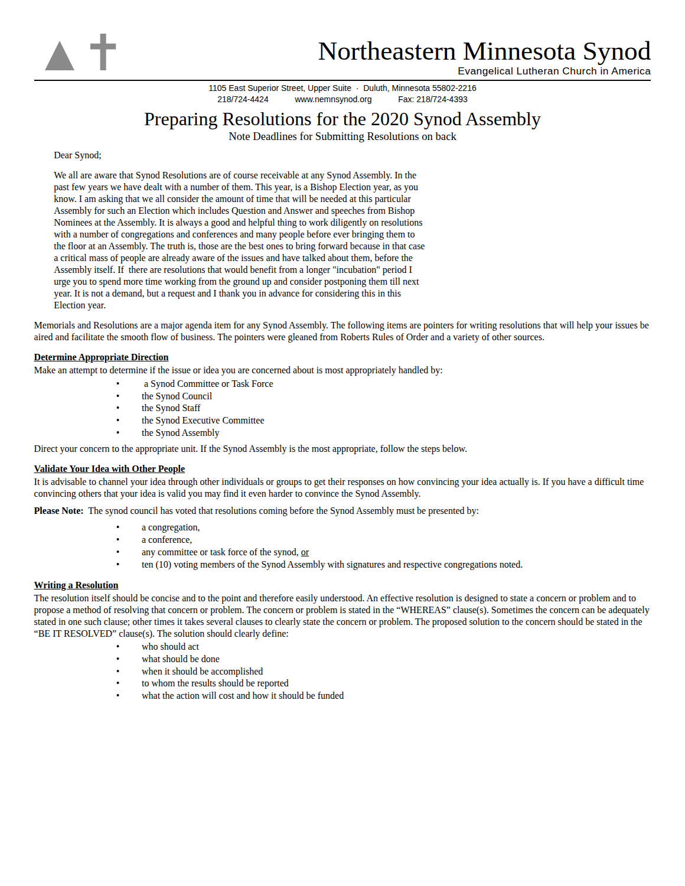▲✝
Northeastern Minnesota Synod
Evangelical Lutheran Church in America
1105 East Superior Street, Upper Suite · Duluth, Minnesota 55802-2216 218/724-4424 www.nemnsynod.org Fax: 218/724-4393
Preparing Resolutions for the 2020 Synod Assembly
Note Deadlines for Submitting Resolutions on back
Dear Synod;
We all are aware that Synod Resolutions are of course receivable at any Synod Assembly. In the past few years we have dealt with a number of them. This year, is a Bishop Election year, as you know. I am asking that we all consider the amount of time that will be needed at this particular Assembly for such an Election which includes Question and Answer and speeches from Bishop Nominees at the Assembly. It is always a good and helpful thing to work diligently on resolutions with a number of congregations and conferences and many people before ever bringing them to the floor at an Assembly. The truth is, those are the best ones to bring forward because in that case a critical mass of people are already aware of the issues and have talked about them, before the Assembly itself. If there are resolutions that would benefit from a longer "incubation" period I urge you to spend more time working from the ground up and consider postponing them till next year. It is not a demand, but a request and I thank you in advance for considering this in this Election year.
Memorials and Resolutions are a major agenda item for any Synod Assembly. The following items are pointers for writing resolutions that will help your issues be aired and facilitate the smooth flow of business. The pointers were gleaned from Roberts Rules of Order and a variety of other sources.
Determine Appropriate Direction
Make an attempt to determine if the issue or idea you are concerned about is most appropriately handled by:
a Synod Committee or Task Force
the Synod Council
the Synod Staff
the Synod Executive Committee
the Synod Assembly
Direct your concern to the appropriate unit. If the Synod Assembly is the most appropriate, follow the steps below.
Validate Your Idea with Other People
It is advisable to channel your idea through other individuals or groups to get their responses on how convincing your idea actually is. If you have a difficult time convincing others that your idea is valid you may find it even harder to convince the Synod Assembly.
Please Note: The synod council has voted that resolutions coming before the Synod Assembly must be presented by:
a congregation,
a conference,
any committee or task force of the synod, or
ten (10) voting members of the Synod Assembly with signatures and respective congregations noted.
Writing a Resolution
The resolution itself should be concise and to the point and therefore easily understood. An effective resolution is designed to state a concern or problem and to propose a method of resolving that concern or problem. The concern or problem is stated in the “WHEREAS” clause(s). Sometimes the concern can be adequately stated in one such clause; other times it takes several clauses to clearly state the concern or problem. The proposed solution to the concern should be stated in the “BE IT RESOLVED” clause(s). The solution should clearly define:
who should act
what should be done
when it should be accomplished
to whom the results should be reported
what the action will cost and how it should be funded